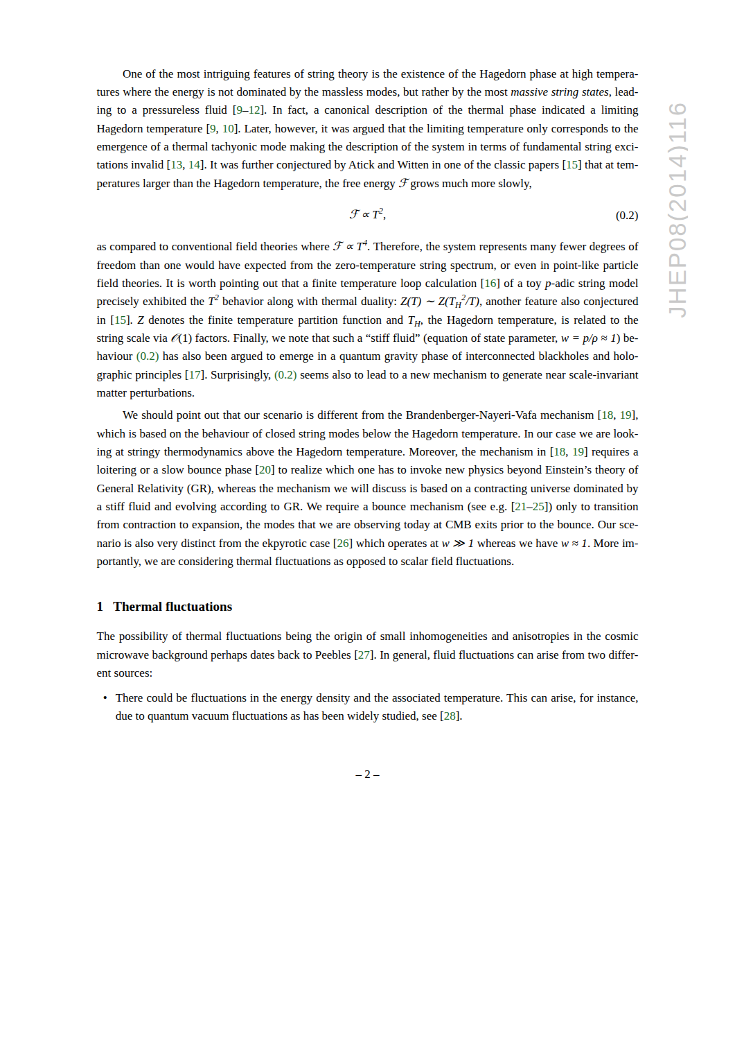JHEP08(2014)116
One of the most intriguing features of string theory is the existence of the Hagedorn phase at high temperatures where the energy is not dominated by the massless modes, but rather by the most massive string states, leading to a pressureless fluid [9–12]. In fact, a canonical description of the thermal phase indicated a limiting Hagedorn temperature [9, 10]. Later, however, it was argued that the limiting temperature only corresponds to the emergence of a thermal tachyonic mode making the description of the system in terms of fundamental string excitations invalid [13, 14]. It was further conjectured by Atick and Witten in one of the classic papers [15] that at temperatures larger than the Hagedorn temperature, the free energy ℱ grows much more slowly,
ℱ ∝ T2, (0.2)
as compared to conventional field theories where ℱ ∝ T4. Therefore, the system represents many fewer degrees of freedom than one would have expected from the zero-temperature string spectrum, or even in point-like particle field theories. It is worth pointing out that a finite temperature loop calculation [16] of a toy p-adic string model precisely exhibited the T2 behavior along with thermal duality: Z(T) ∼ Z(TH2/T), another feature also conjectured in [15]. Z denotes the finite temperature partition function and TH, the Hagedorn temperature, is related to the string scale via 𝒪(1) factors. Finally, we note that such a “stiff fluid” (equation of state parameter, w = p/ρ ≈ 1) behaviour (0.2) has also been argued to emerge in a quantum gravity phase of interconnected blackholes and holographic principles [17]. Surprisingly, (0.2) seems also to lead to a new mechanism to generate near scale-invariant matter perturbations.
We should point out that our scenario is different from the Brandenberger-Nayeri-Vafa mechanism [18, 19], which is based on the behaviour of closed string modes below the Hagedorn temperature. In our case we are looking at stringy thermodynamics above the Hagedorn temperature. Moreover, the mechanism in [18, 19] requires a loitering or a slow bounce phase [20] to realize which one has to invoke new physics beyond Einstein’s theory of General Relativity (GR), whereas the mechanism we will discuss is based on a contracting universe dominated by a stiff fluid and evolving according to GR. We require a bounce mechanism (see e.g. [21–25]) only to transition from contraction to expansion, the modes that we are observing today at CMB exits prior to the bounce. Our scenario is also very distinct from the ekpyrotic case [26] which operates at w ≫ 1 whereas we have w ≈ 1. More importantly, we are considering thermal fluctuations as opposed to scalar field fluctuations.
1 Thermal fluctuations
The possibility of thermal fluctuations being the origin of small inhomogeneities and anisotropies in the cosmic microwave background perhaps dates back to Peebles [27]. In general, fluid fluctuations can arise from two different sources:
There could be fluctuations in the energy density and the associated temperature. This can arise, for instance, due to quantum vacuum fluctuations as has been widely studied, see [28].
– 2 –